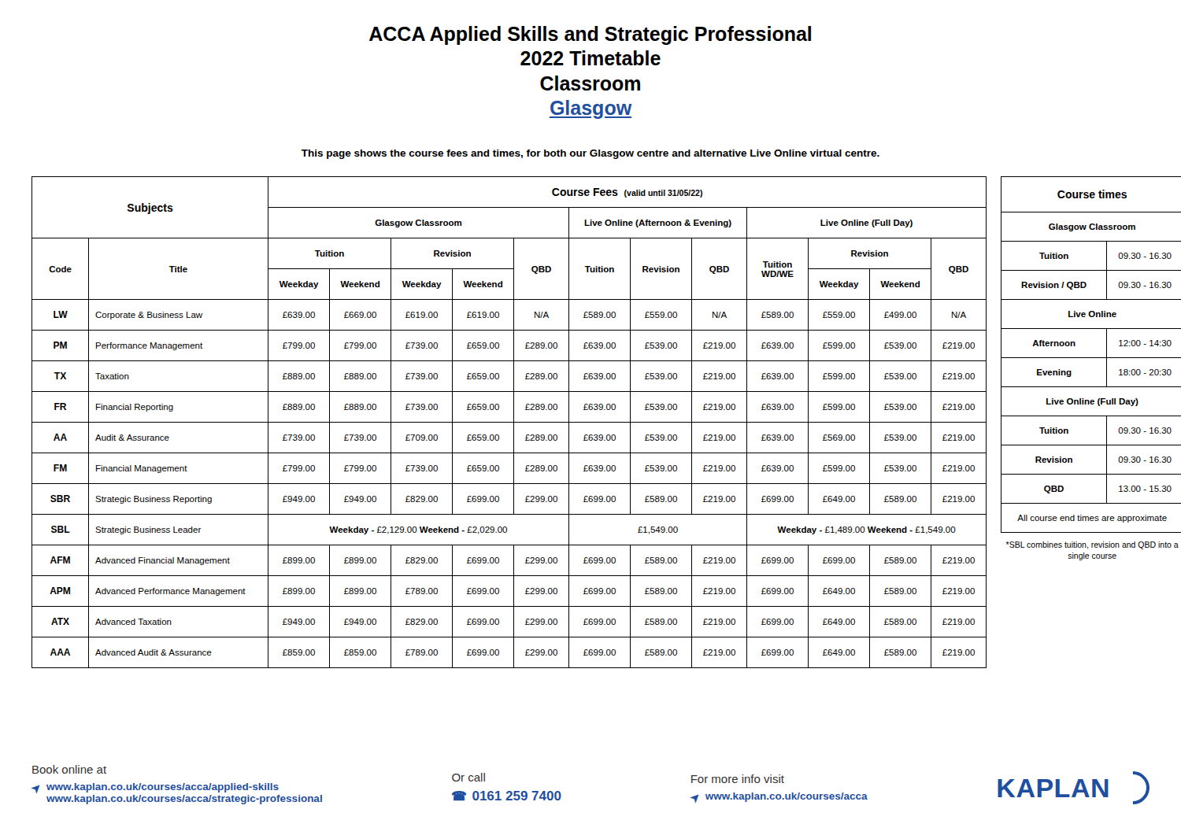ACCA Applied Skills and Strategic Professional
2022 Timetable
Classroom
Glasgow
This page shows the course fees and times, for both our Glasgow centre and alternative Live Online virtual centre.
| Subjects | Course Fees (valid until 31/05/22) |
| --- | --- |
| Glasgow Classroom | Live Online (Afternoon & Evening) | Live Online (Full Day) |
| Code | Title | Tuition | Revision | QBD | Tuition | Revision | QBD | Tuition WD/WE | Revision | QBD |
| Weekday | Weekend | Weekday | Weekend | Weekday | Weekend |
| LW | Corporate & Business Law | £639.00 | £669.00 | £619.00 | £619.00 | N/A | £589.00 | £559.00 | N/A | £589.00 | £559.00 | £499.00 | N/A |
| PM | Performance Management | £799.00 | £799.00 | £739.00 | £659.00 | £289.00 | £639.00 | £539.00 | £219.00 | £639.00 | £599.00 | £539.00 | £219.00 |
| TX | Taxation | £889.00 | £889.00 | £739.00 | £659.00 | £289.00 | £639.00 | £539.00 | £219.00 | £639.00 | £599.00 | £539.00 | £219.00 |
| FR | Financial Reporting | £889.00 | £889.00 | £739.00 | £659.00 | £289.00 | £639.00 | £539.00 | £219.00 | £639.00 | £599.00 | £539.00 | £219.00 |
| AA | Audit & Assurance | £739.00 | £739.00 | £709.00 | £659.00 | £289.00 | £639.00 | £539.00 | £219.00 | £639.00 | £569.00 | £539.00 | £219.00 |
| FM | Financial Management | £799.00 | £799.00 | £739.00 | £659.00 | £289.00 | £639.00 | £539.00 | £219.00 | £639.00 | £599.00 | £539.00 | £219.00 |
| SBR | Strategic Business Reporting | £949.00 | £949.00 | £829.00 | £699.00 | £299.00 | £699.00 | £589.00 | £219.00 | £699.00 | £649.00 | £589.00 | £219.00 |
| SBL | Strategic Business Leader | Weekday - £2,129.00 Weekend - £2,029.00 | £1,549.00 | Weekday - £1,489.00 Weekend - £1,549.00 |
| AFM | Advanced Financial Management | £899.00 | £899.00 | £829.00 | £699.00 | £299.00 | £699.00 | £589.00 | £219.00 | £699.00 | £699.00 | £589.00 | £219.00 |
| APM | Advanced Performance Management | £899.00 | £899.00 | £789.00 | £699.00 | £299.00 | £699.00 | £589.00 | £219.00 | £699.00 | £649.00 | £589.00 | £219.00 |
| ATX | Advanced Taxation | £949.00 | £949.00 | £829.00 | £699.00 | £299.00 | £699.00 | £589.00 | £219.00 | £699.00 | £649.00 | £589.00 | £219.00 |
| AAA | Advanced Audit & Assurance | £859.00 | £859.00 | £789.00 | £699.00 | £299.00 | £699.00 | £589.00 | £219.00 | £699.00 | £649.00 | £589.00 | £219.00 |
| Course times |
| --- |
| Glasgow Classroom |
| Tuition | 09.30 - 16.30 |
| Revision / QBD | 09.30 - 16.30 |
| Live Online |
| Afternoon | 12:00 - 14:30 |
| Evening | 18:00 - 20:30 |
| Live Online (Full Day) |
| Tuition | 09.30 - 16.30 |
| Revision | 09.30 - 16.30 |
| QBD | 13.00 - 15.30 |
| All course end times are approximate |
*SBL combines tuition, revision and QBD into a single course
Book online at
➤
www.kaplan.co.uk/courses/acca/applied-skills
www.kaplan.co.uk/courses/acca/strategic-professional
Or call
☎0161 259 7400
For more info visit
➤ www.kaplan.co.uk/courses/acca
KAPLAN